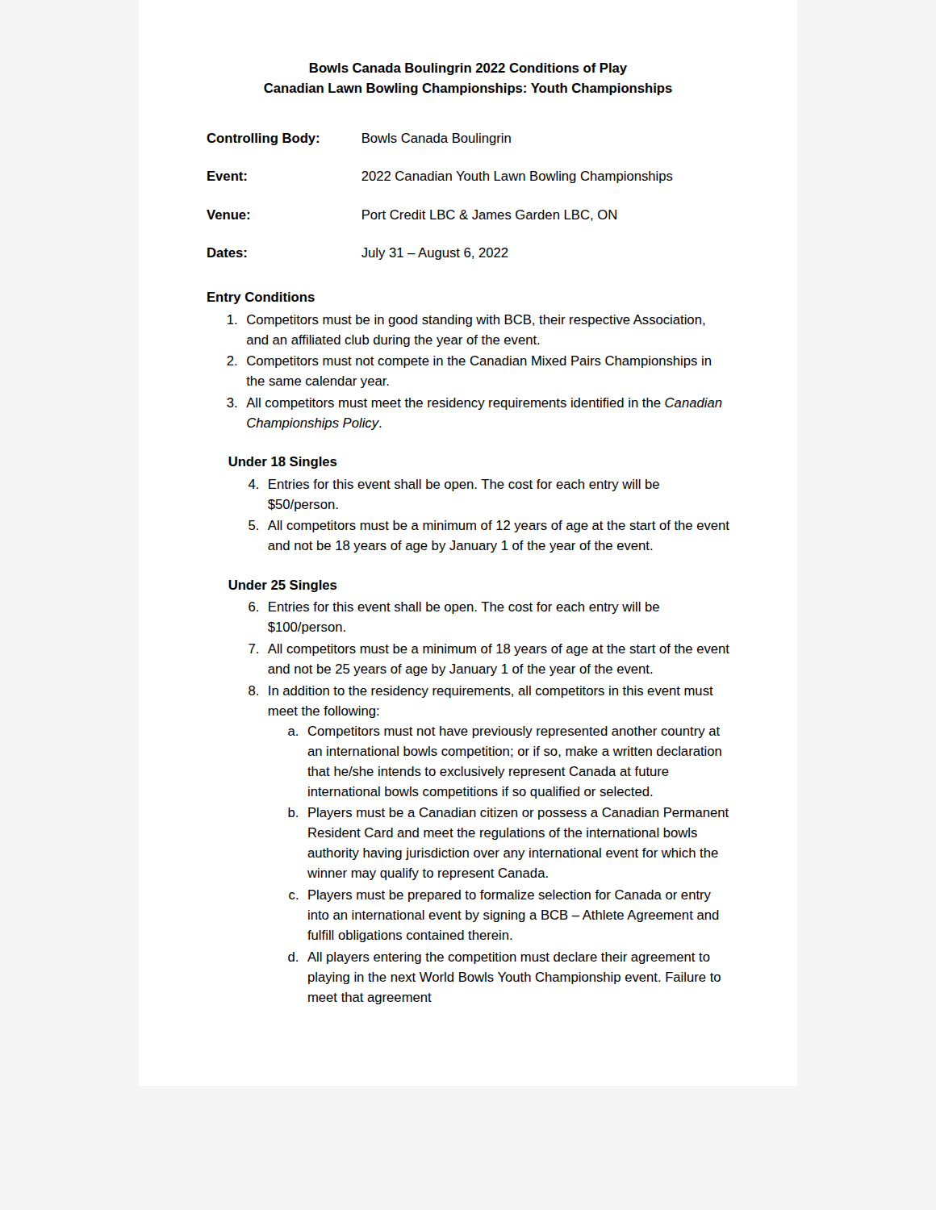Bowls Canada Boulingrin 2022 Conditions of Play Canadian Lawn Bowling Championships: Youth Championships
Controlling Body:
Bowls Canada Boulingrin
Event:
2022 Canadian Youth Lawn Bowling Championships
Venue:
Port Credit LBC & James Garden LBC, ON
Dates:
July 31 – August 6, 2022
Entry Conditions
Competitors must be in good standing with BCB, their respective Association, and an affiliated club during the year of the event.
Competitors must not compete in the Canadian Mixed Pairs Championships in the same calendar year.
All competitors must meet the residency requirements identified in the Canadian Championships Policy.
Under 18 Singles
Entries for this event shall be open. The cost for each entry will be $50/person.
All competitors must be a minimum of 12 years of age at the start of the event and not be 18 years of age by January 1 of the year of the event.
Under 25 Singles
Entries for this event shall be open. The cost for each entry will be $100/person.
All competitors must be a minimum of 18 years of age at the start of the event and not be 25 years of age by January 1 of the year of the event.
In addition to the residency requirements, all competitors in this event must meet the following:
Competitors must not have previously represented another country at an international bowls competition; or if so, make a written declaration that he/she intends to exclusively represent Canada at future international bowls competitions if so qualified or selected.
Players must be a Canadian citizen or possess a Canadian Permanent Resident Card and meet the regulations of the international bowls authority having jurisdiction over any international event for which the winner may qualify to represent Canada.
Players must be prepared to formalize selection for Canada or entry into an international event by signing a BCB – Athlete Agreement and fulfill obligations contained therein.
All players entering the competition must declare their agreement to playing in the next World Bowls Youth Championship event. Failure to meet that agreement